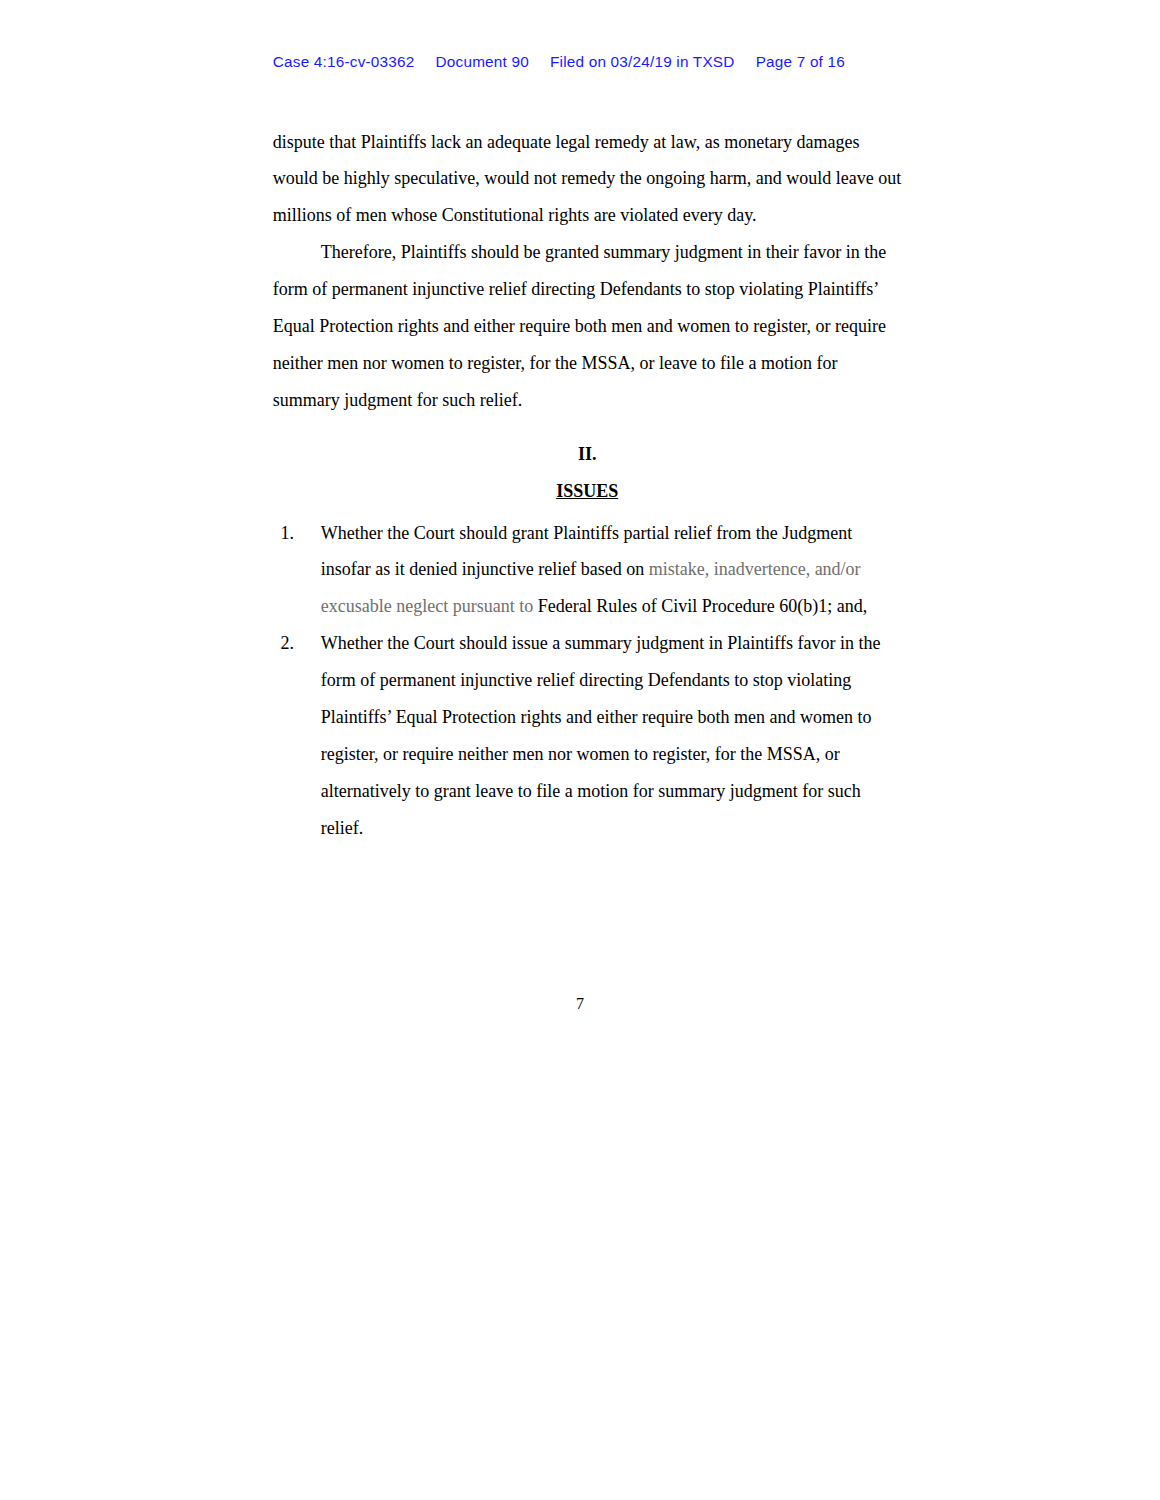Case 4:16-cv-03362 Document 90 Filed on 03/24/19 in TXSD Page 7 of 16
dispute that Plaintiffs lack an adequate legal remedy at law, as monetary damages would be highly speculative, would not remedy the ongoing harm, and would leave out millions of men whose Constitutional rights are violated every day.
Therefore, Plaintiffs should be granted summary judgment in their favor in the form of permanent injunctive relief directing Defendants to stop violating Plaintiffs’ Equal Protection rights and either require both men and women to register, or require neither men nor women to register, for the MSSA, or leave to file a motion for summary judgment for such relief.
II.
ISSUES
1. Whether the Court should grant Plaintiffs partial relief from the Judgment insofar as it denied injunctive relief based on mistake, inadvertence, and/or excusable neglect pursuant to Federal Rules of Civil Procedure 60(b)1; and,
2. Whether the Court should issue a summary judgment in Plaintiffs favor in the form of permanent injunctive relief directing Defendants to stop violating Plaintiffs’ Equal Protection rights and either require both men and women to register, or require neither men nor women to register, for the MSSA, or alternatively to grant leave to file a motion for summary judgment for such relief.
7